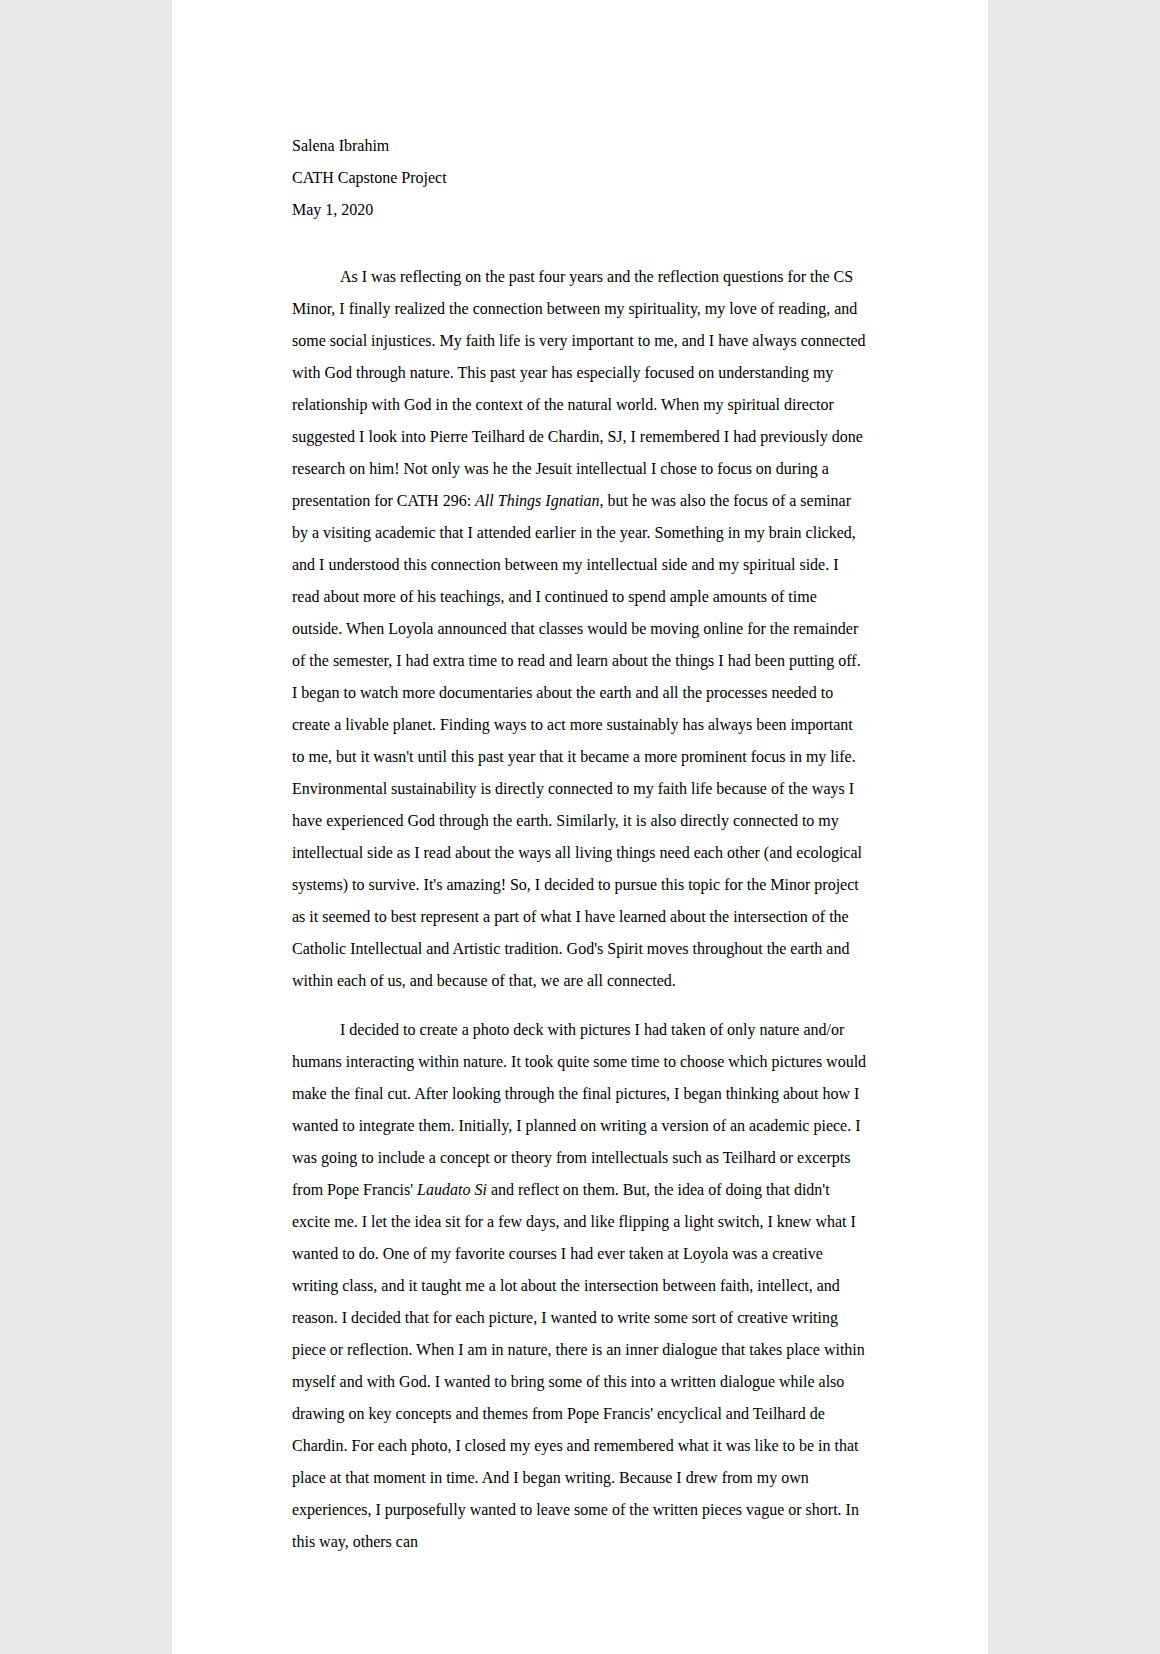Salena Ibrahim
CATH Capstone Project
May 1, 2020
As I was reflecting on the past four years and the reflection questions for the CS Minor, I finally realized the connection between my spirituality, my love of reading, and some social injustices. My faith life is very important to me, and I have always connected with God through nature. This past year has especially focused on understanding my relationship with God in the context of the natural world. When my spiritual director suggested I look into Pierre Teilhard de Chardin, SJ, I remembered I had previously done research on him! Not only was he the Jesuit intellectual I chose to focus on during a presentation for CATH 296: All Things Ignatian, but he was also the focus of a seminar by a visiting academic that I attended earlier in the year. Something in my brain clicked, and I understood this connection between my intellectual side and my spiritual side. I read about more of his teachings, and I continued to spend ample amounts of time outside. When Loyola announced that classes would be moving online for the remainder of the semester, I had extra time to read and learn about the things I had been putting off. I began to watch more documentaries about the earth and all the processes needed to create a livable planet. Finding ways to act more sustainably has always been important to me, but it wasn't until this past year that it became a more prominent focus in my life. Environmental sustainability is directly connected to my faith life because of the ways I have experienced God through the earth. Similarly, it is also directly connected to my intellectual side as I read about the ways all living things need each other (and ecological systems) to survive. It's amazing! So, I decided to pursue this topic for the Minor project as it seemed to best represent a part of what I have learned about the intersection of the Catholic Intellectual and Artistic tradition. God's Spirit moves throughout the earth and within each of us, and because of that, we are all connected.
I decided to create a photo deck with pictures I had taken of only nature and/or humans interacting within nature. It took quite some time to choose which pictures would make the final cut. After looking through the final pictures, I began thinking about how I wanted to integrate them. Initially, I planned on writing a version of an academic piece. I was going to include a concept or theory from intellectuals such as Teilhard or excerpts from Pope Francis' Laudato Si and reflect on them. But, the idea of doing that didn't excite me. I let the idea sit for a few days, and like flipping a light switch, I knew what I wanted to do. One of my favorite courses I had ever taken at Loyola was a creative writing class, and it taught me a lot about the intersection between faith, intellect, and reason. I decided that for each picture, I wanted to write some sort of creative writing piece or reflection. When I am in nature, there is an inner dialogue that takes place within myself and with God. I wanted to bring some of this into a written dialogue while also drawing on key concepts and themes from Pope Francis' encyclical and Teilhard de Chardin. For each photo, I closed my eyes and remembered what it was like to be in that place at that moment in time. And I began writing. Because I drew from my own experiences, I purposefully wanted to leave some of the written pieces vague or short. In this way, others can